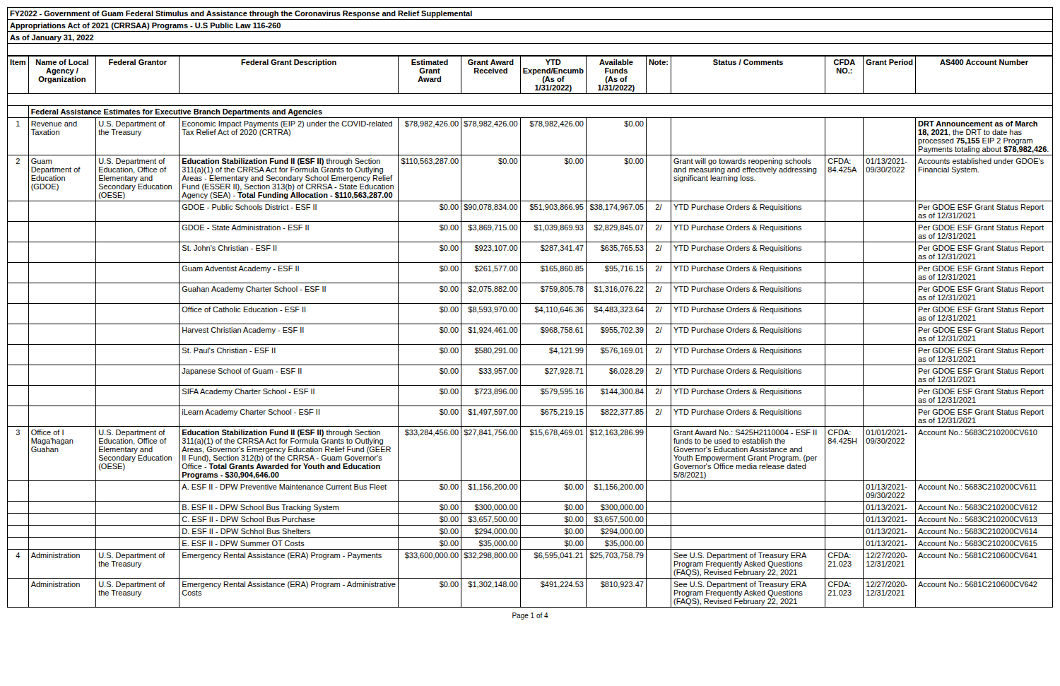| FY2022 - Government of Guam Federal Stimulus and Assistance through the Coronavirus Response and Relief Supplemental |
| Appropriations Act of 2021 (CRRSAA) Programs - U.S Public Law 116-260 |
| As of January 31, 2022 |
| Item | Name of Local Agency / Organization | Federal Grantor | Federal Grant Description | Estimated Grant Award | Grant Award Received | YTD Expend/Encumb (As of 1/31/2022) | Available Funds (As of 1/31/2022) | Note: | Status / Comments | CFDA NO.: | Grant Period | AS400 Account Number |
| --- | --- | --- | --- | --- | --- | --- | --- | --- | --- | --- | --- | --- |
| | Federal Assistance Estimates for Executive Branch Departments and Agencies |
| 1 | Revenue and Taxation | U.S. Department of the Treasury | Economic Impact Payments (EIP 2) under the COVID-related Tax Relief Act of 2020 (CRTRA) | $78,982,426.00 | $78,982,426.00 | $78,982,426.00 | $0.00 | | | | | DRT Announcement as of March 18, 2021 , the DRT to date has processed 75,155 EIP 2 Program Payments totaling about $78,982,426 . |
| 2 | Guam Department of Education (GDOE) | U.S. Department of Education, Office of Elementary and Secondary Education (OESE) | Education Stabilization Fund II (ESF II) through Section 311(a)(1) of the CRRSA Act for Formula Grants to Outlying Areas - Elementary and Secondary School Emergency Relief Fund (ESSER II), Section 313(b) of CRRSA - State Education Agency (SEA) - Total Funding Allocation - $110,563,287.00 | $110,563,287.00 | $0.00 | $0.00 | $0.00 | | Grant will go towards reopening schools and measuring and effectively addressing significant learning loss. | CFDA: 84.425A | 01/13/2021-09/30/2022 | Accounts established under GDOE's Financial System. |
| | | | GDOE - Public Schools District - ESF II | $0.00 | $90,078,834.00 | $51,903,866.95 | $38,174,967.05 | 2/ | YTD Purchase Orders & Requisitions | | | Per GDOE ESF Grant Status Report as of 12/31/2021 |
| | | | GDOE - State Administration - ESF II | $0.00 | $3,869,715.00 | $1,039,869.93 | $2,829,845.07 | 2/ | YTD Purchase Orders & Requisitions | | | Per GDOE ESF Grant Status Report as of 12/31/2021 |
| | | | St. John's Christian - ESF II | $0.00 | $923,107.00 | $287,341.47 | $635,765.53 | 2/ | YTD Purchase Orders & Requisitions | | | Per GDOE ESF Grant Status Report as of 12/31/2021 |
| | | | Guam Adventist Academy - ESF II | $0.00 | $261,577.00 | $165,860.85 | $95,716.15 | 2/ | YTD Purchase Orders & Requisitions | | | Per GDOE ESF Grant Status Report as of 12/31/2021 |
| | | | Guahan Academy Charter School - ESF II | $0.00 | $2,075,882.00 | $759,805.78 | $1,316,076.22 | 2/ | YTD Purchase Orders & Requisitions | | | Per GDOE ESF Grant Status Report as of 12/31/2021 |
| | | | Office of Catholic Education - ESF II | $0.00 | $8,593,970.00 | $4,110,646.36 | $4,483,323.64 | 2/ | YTD Purchase Orders & Requisitions | | | Per GDOE ESF Grant Status Report as of 12/31/2021 |
| | | | Harvest Christian Academy - ESF II | $0.00 | $1,924,461.00 | $968,758.61 | $955,702.39 | 2/ | YTD Purchase Orders & Requisitions | | | Per GDOE ESF Grant Status Report as of 12/31/2021 |
| | | | St. Paul's Christian - ESF II | $0.00 | $580,291.00 | $4,121.99 | $576,169.01 | 2/ | YTD Purchase Orders & Requisitions | | | Per GDOE ESF Grant Status Report as of 12/31/2021 |
| | | | Japanese School of Guam - ESF II | $0.00 | $33,957.00 | $27,928.71 | $6,028.29 | 2/ | YTD Purchase Orders & Requisitions | | | Per GDOE ESF Grant Status Report as of 12/31/2021 |
| | | | SIFA Academy Charter School - ESF II | $0.00 | $723,896.00 | $579,595.16 | $144,300.84 | 2/ | YTD Purchase Orders & Requisitions | | | Per GDOE ESF Grant Status Report as of 12/31/2021 |
| | | | iLearn Academy Charter School - ESF II | $0.00 | $1,497,597.00 | $675,219.15 | $822,377.85 | 2/ | YTD Purchase Orders & Requisitions | | | Per GDOE ESF Grant Status Report as of 12/31/2021 |
| 3 | Office of I Maga'hagan Guahan | U.S. Department of Education, Office of Elementary and Secondary Education (OESE) | Education Stabilization Fund II (ESF II) through Section 311(a)(1) of the CRRSA Act for Formula Grants to Outlying Areas, Governor's Emergency Education Relief Fund (GEER II Fund), Section 312(b) of the CRRSA - Guam Governor's Office - Total Grants Awarded for Youth and Education Programs - $30,904,646.00 | $33,284,456.00 | $27,841,756.00 | $15,678,469.01 | $12,163,286.99 | | Grant Award No.: S425H2110004 - ESF II funds to be used to establish the Governor's Education Assistance and Youth Empowerment Grant Program. (per Governor's Office media release dated 5/8/2021) | CFDA: 84.425H | 01/01/2021-09/30/2022 | Account No.: 5683C210200CV610 |
| | | | A. ESF II - DPW Preventive Maintenance Current Bus Fleet | $0.00 | $1,156,200.00 | $0.00 | $1,156,200.00 | | | | 01/13/2021-09/30/2022 | Account No.: 5683C210200CV611 |
| | | | B. ESF II - DPW School Bus Tracking System | $0.00 | $300,000.00 | $0.00 | $300,000.00 | | | | 01/13/2021- | Account No.: 5683C210200CV612 |
| | | | C. ESF II - DPW School Bus Purchase | $0.00 | $3,657,500.00 | $0.00 | $3,657,500.00 | | | | 01/13/2021- | Account No.: 5683C210200CV613 |
| | | | D. ESF II - DPW Schhol Bus Shelters | $0.00 | $294,000.00 | $0.00 | $294,000.00 | | | | 01/13/2021- | Account No.: 5683C210200CV614 |
| | | | E. ESF II - DPW Summer OT Costs | $0.00 | $35,000.00 | $0.00 | $35,000.00 | | | | 01/13/2021- | Account No.: 5683C210200CV615 |
| 4 | Administration | U.S. Department of the Treasury | Emergency Rental Assistance (ERA) Program - Payments | $33,600,000.00 | $32,298,800.00 | $6,595,041.21 | $25,703,758.79 | | See U.S. Department of Treasury ERA Program Frequently Asked Questions (FAQS), Revised February 22, 2021 | CFDA: 21.023 | 12/27/2020-12/31/2021 | Account No.: 5681C210600CV641 |
| | Administration | U.S. Department of the Treasury | Emergency Rental Assistance (ERA) Program - Administrative Costs | $0.00 | $1,302,148.00 | $491,224.53 | $810,923.47 | | See U.S. Department of Treasury ERA Program Frequently Asked Questions (FAQS), Revised February 22, 2021 | CFDA: 21.023 | 12/27/2020-12/31/2021 | Account No.: 5681C210600CV642 |
Page 1 of 4